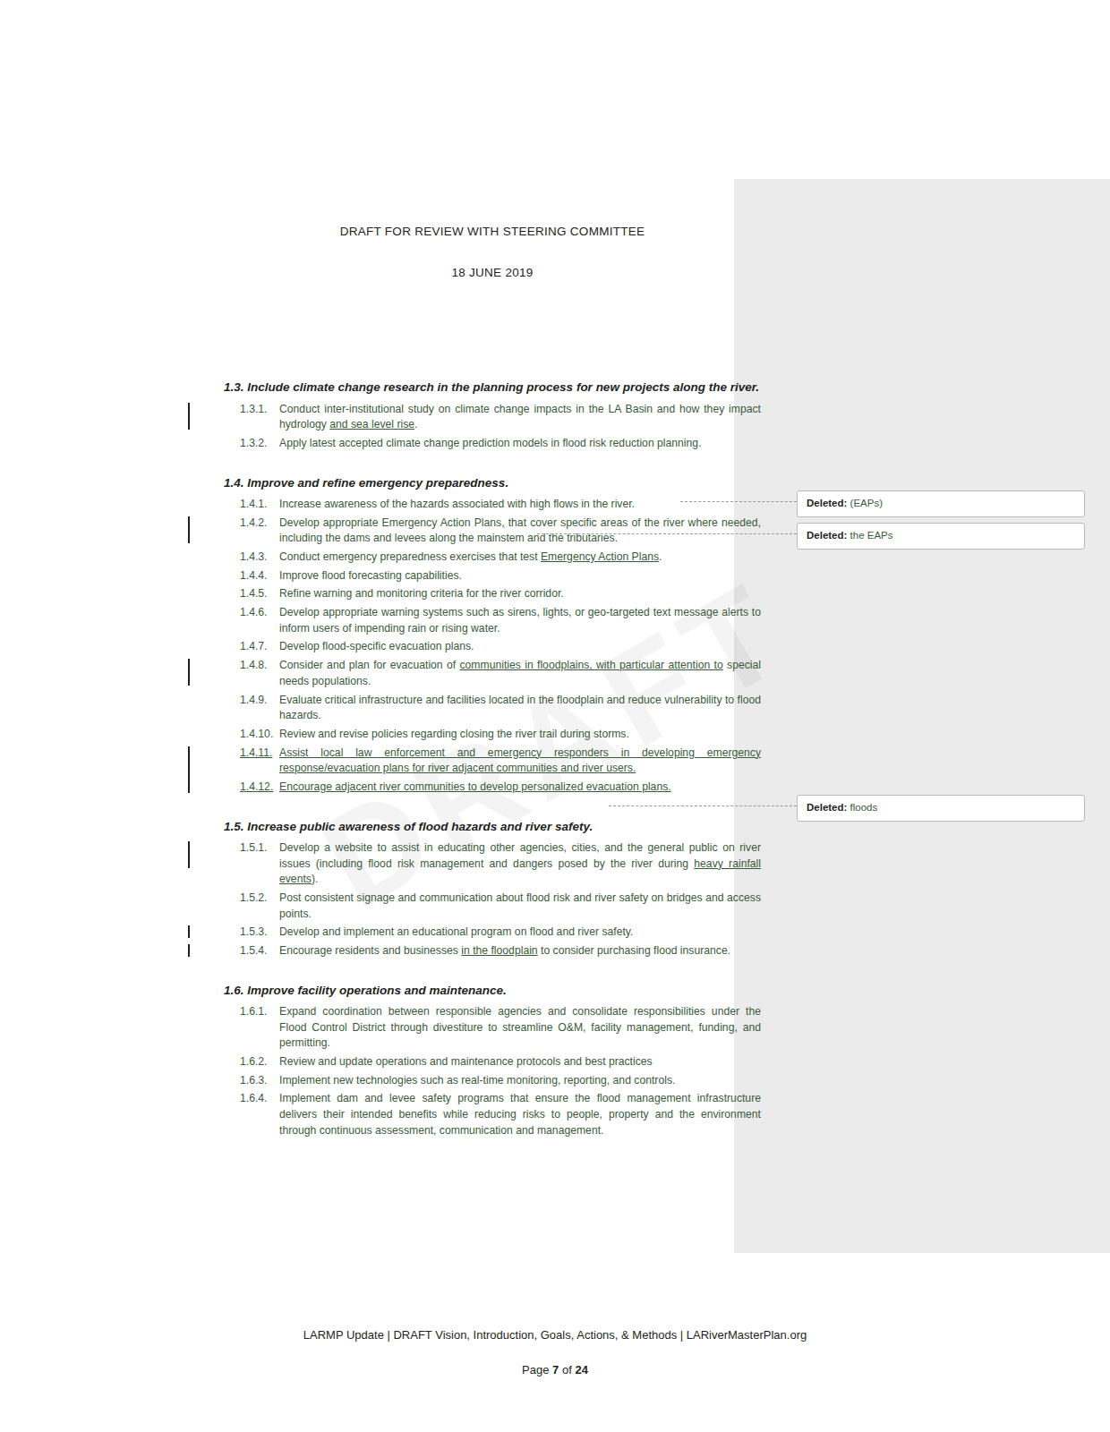DRAFT
DRAFT FOR REVIEW WITH STEERING COMMITTEE
18 JUNE 2019
1.3. Include climate change research in the planning process for new projects along the river.
1.3.1. Conduct inter-institutional study on climate change impacts in the LA Basin and how they impact hydrology and sea level rise.
1.3.2. Apply latest accepted climate change prediction models in flood risk reduction planning.
1.4. Improve and refine emergency preparedness.
1.4.1. Increase awareness of the hazards associated with high flows in the river.
1.4.2. Develop appropriate Emergency Action Plans, that cover specific areas of the river where needed, including the dams and levees along the mainstem and the tributaries.
1.4.3. Conduct emergency preparedness exercises that test Emergency Action Plans.
1.4.4. Improve flood forecasting capabilities.
1.4.5. Refine warning and monitoring criteria for the river corridor.
1.4.6. Develop appropriate warning systems such as sirens, lights, or geo-targeted text message alerts to inform users of impending rain or rising water.
1.4.7. Develop flood-specific evacuation plans.
1.4.8. Consider and plan for evacuation of communities in floodplains, with particular attention to special needs populations.
1.4.9. Evaluate critical infrastructure and facilities located in the floodplain and reduce vulnerability to flood hazards.
1.4.10. Review and revise policies regarding closing the river trail during storms.
1.4.11. Assist local law enforcement and emergency responders in developing emergency response/evacuation plans for river adjacent communities and river users.
1.4.12. Encourage adjacent river communities to develop personalized evacuation plans.
1.5. Increase public awareness of flood hazards and river safety.
1.5.1. Develop a website to assist in educating other agencies, cities, and the general public on river issues (including flood risk management and dangers posed by the river during heavy rainfall events).
1.5.2. Post consistent signage and communication about flood risk and river safety on bridges and access points.
1.5.3. Develop and implement an educational program on flood and river safety.
1.5.4. Encourage residents and businesses in the floodplain to consider purchasing flood insurance.
1.6. Improve facility operations and maintenance.
1.6.1. Expand coordination between responsible agencies and consolidate responsibilities under the Flood Control District through divestiture to streamline O&M, facility management, funding, and permitting.
1.6.2. Review and update operations and maintenance protocols and best practices
1.6.3. Implement new technologies such as real-time monitoring, reporting, and controls.
1.6.4. Implement dam and levee safety programs that ensure the flood management infrastructure delivers their intended benefits while reducing risks to people, property and the environment through continuous assessment, communication and management.
Deleted: (EAPs)
Deleted: the EAPs
Deleted: floods
LARMP Update | DRAFT Vision, Introduction, Goals, Actions, & Methods | LARiverMasterPlan.org
Page 7 of 24